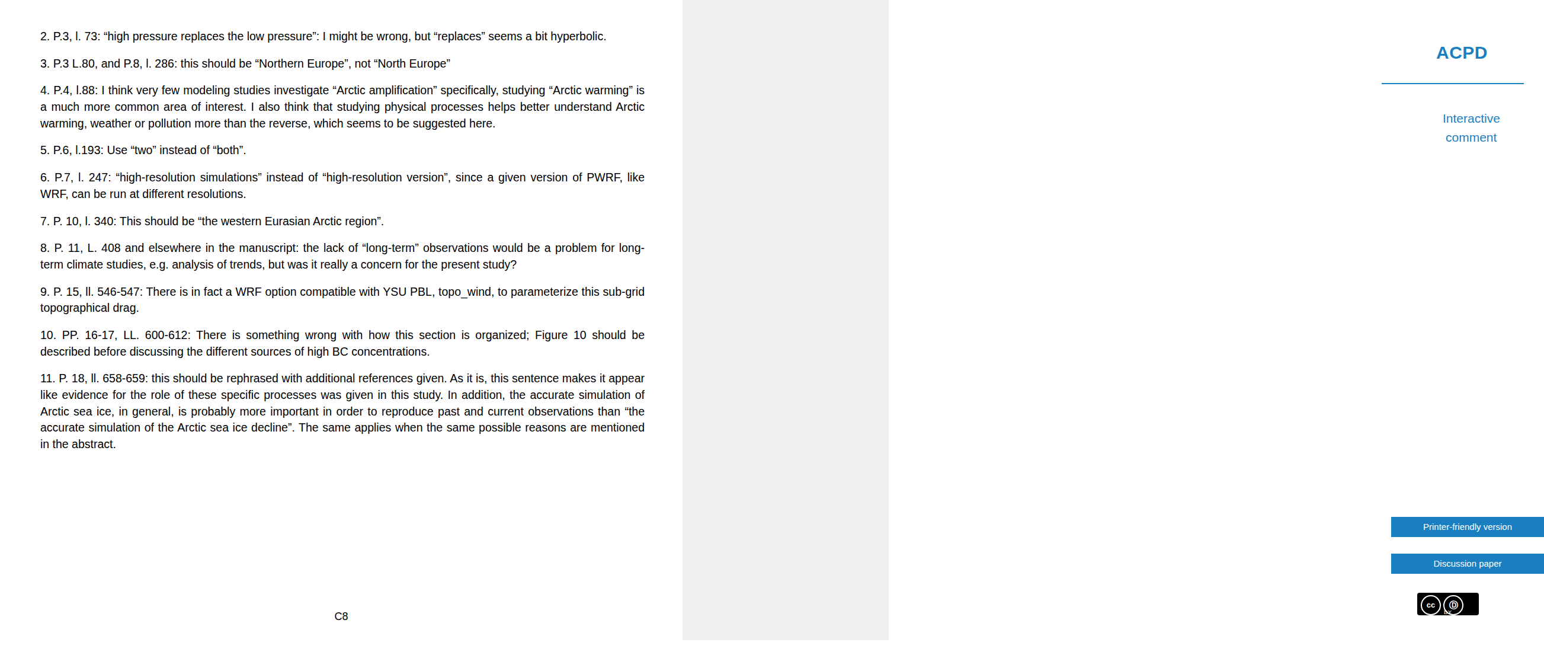ACPD
Interactive
comment
Printer-friendly version
Discussion paper
cc
Ⓓ
BY
2. P.3, l. 73: “high pressure replaces the low pressure”: I might be wrong, but “replaces” seems a bit hyperbolic.
3. P.3 L.80, and P.8, l. 286: this should be “Northern Europe”, not “North Europe”
4. P.4, l.88: I think very few modeling studies investigate “Arctic amplification” specifically, studying “Arctic warming” is a much more common area of interest. I also think that studying physical processes helps better understand Arctic warming, weather or pollution more than the reverse, which seems to be suggested here.
5. P.6, l.193: Use “two” instead of “both”.
6. P.7, l. 247: “high-resolution simulations” instead of “high-resolution version”, since a given version of PWRF, like WRF, can be run at different resolutions.
7. P. 10, l. 340: This should be “the western Eurasian Arctic region”.
8. P. 11, L. 408 and elsewhere in the manuscript: the lack of “long-term” observations would be a problem for long-term climate studies, e.g. analysis of trends, but was it really a concern for the present study?
9. P. 15, ll. 546-547: There is in fact a WRF option compatible with YSU PBL, topo_wind, to parameterize this sub-grid topographical drag.
10. PP. 16-17, LL. 600-612: There is something wrong with how this section is organized; Figure 10 should be described before discussing the different sources of high BC concentrations.
11. P. 18, ll. 658-659: this should be rephrased with additional references given. As it is, this sentence makes it appear like evidence for the role of these specific processes was given in this study. In addition, the accurate simulation of Arctic sea ice, in general, is probably more important in order to reproduce past and current observations than “the accurate simulation of the Arctic sea ice decline”. The same applies when the same possible reasons are mentioned in the abstract.
C8